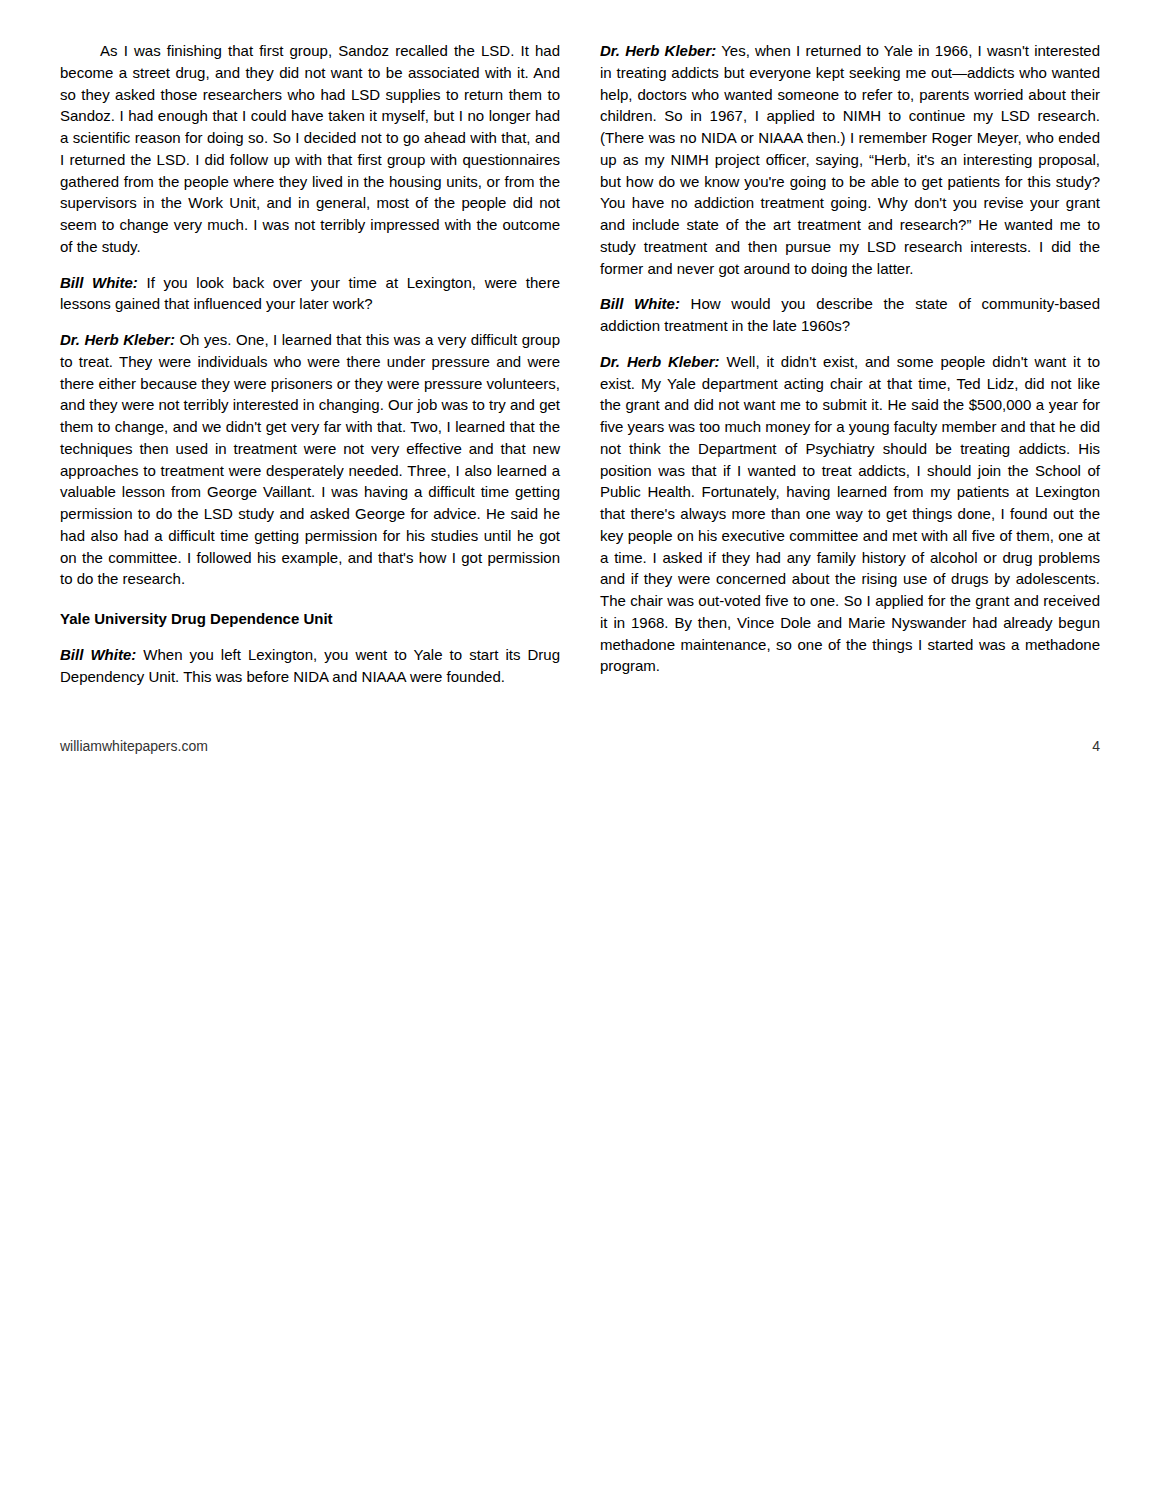As I was finishing that first group, Sandoz recalled the LSD. It had become a street drug, and they did not want to be associated with it. And so they asked those researchers who had LSD supplies to return them to Sandoz. I had enough that I could have taken it myself, but I no longer had a scientific reason for doing so. So I decided not to go ahead with that, and I returned the LSD. I did follow up with that first group with questionnaires gathered from the people where they lived in the housing units, or from the supervisors in the Work Unit, and in general, most of the people did not seem to change very much. I was not terribly impressed with the outcome of the study.
Bill White: If you look back over your time at Lexington, were there lessons gained that influenced your later work?
Dr. Herb Kleber: Oh yes. One, I learned that this was a very difficult group to treat. They were individuals who were there under pressure and were there either because they were prisoners or they were pressure volunteers, and they were not terribly interested in changing. Our job was to try and get them to change, and we didn't get very far with that. Two, I learned that the techniques then used in treatment were not very effective and that new approaches to treatment were desperately needed. Three, I also learned a valuable lesson from George Vaillant. I was having a difficult time getting permission to do the LSD study and asked George for advice. He said he had also had a difficult time getting permission for his studies until he got on the committee. I followed his example, and that's how I got permission to do the research.
Yale University Drug Dependence Unit
Bill White: When you left Lexington, you went to Yale to start its Drug Dependency Unit. This was before NIDA and NIAAA were founded.
Dr. Herb Kleber: Yes, when I returned to Yale in 1966, I wasn't interested in treating addicts but everyone kept seeking me out—addicts who wanted help, doctors who wanted someone to refer to, parents worried about their children. So in 1967, I applied to NIMH to continue my LSD research. (There was no NIDA or NIAAA then.) I remember Roger Meyer, who ended up as my NIMH project officer, saying, “Herb, it's an interesting proposal, but how do we know you're going to be able to get patients for this study? You have no addiction treatment going. Why don't you revise your grant and include state of the art treatment and research?” He wanted me to study treatment and then pursue my LSD research interests. I did the former and never got around to doing the latter.
Bill White: How would you describe the state of community-based addiction treatment in the late 1960s?
Dr. Herb Kleber: Well, it didn't exist, and some people didn't want it to exist. My Yale department acting chair at that time, Ted Lidz, did not like the grant and did not want me to submit it. He said the $500,000 a year for five years was too much money for a young faculty member and that he did not think the Department of Psychiatry should be treating addicts. His position was that if I wanted to treat addicts, I should join the School of Public Health. Fortunately, having learned from my patients at Lexington that there's always more than one way to get things done, I found out the key people on his executive committee and met with all five of them, one at a time. I asked if they had any family history of alcohol or drug problems and if they were concerned about the rising use of drugs by adolescents. The chair was out-voted five to one. So I applied for the grant and received it in 1968. By then, Vince Dole and Marie Nyswander had already begun methadone maintenance, so one of the things I started was a methadone program.
williamwhitepapers.com 4